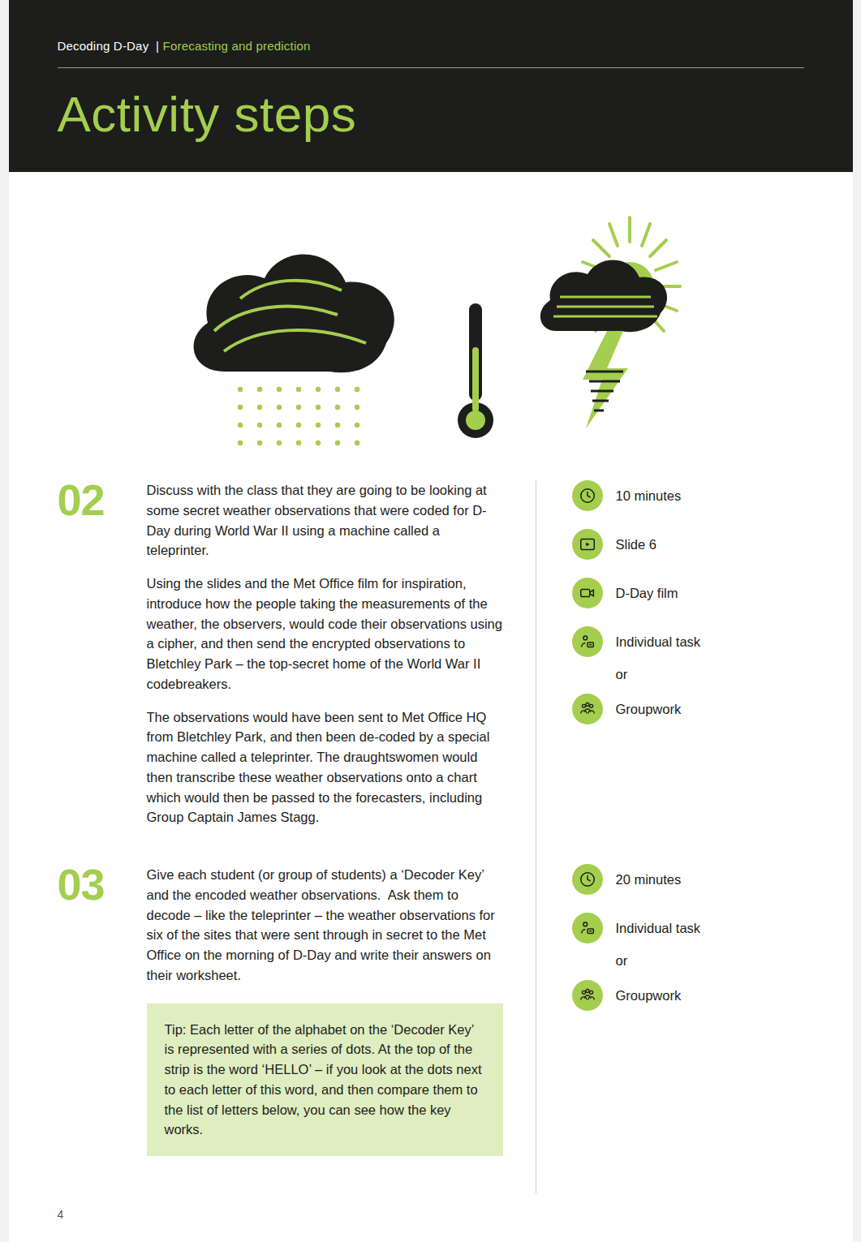Decoding D-Day | Forecasting and prediction
Activity steps
02
Discuss with the class that they are going to be looking at some secret weather observations that were coded for D-Day during World War II using a machine called a teleprinter.
Using the slides and the Met Office film for inspiration, introduce how the people taking the measurements of the weather, the observers, would code their observations using a cipher, and then send the encrypted observations to Bletchley Park – the top-secret home of the World War II codebreakers.
The observations would have been sent to Met Office HQ from Bletchley Park, and then been de-coded by a special machine called a teleprinter. The draughtswomen would then transcribe these weather observations onto a chart which would then be passed to the forecasters, including Group Captain James Stagg.
03
Give each student (or group of students) a ‘Decoder Key’ and the encoded weather observations. Ask them to decode – like the teleprinter – the weather observations for six of the sites that were sent through in secret to the Met Office on the morning of D-Day and write their answers on their worksheet.
Tip: Each letter of the alphabet on the ‘Decoder Key’ is represented with a series of dots. At the top of the strip is the word ‘HELLO’ – if you look at the dots next to each letter of this word, and then compare them to the list of letters below, you can see how the key works.
10 minutes
Slide 6
D-Day film
Individual task
or
Groupwork
20 minutes
Individual task
or
Groupwork
4